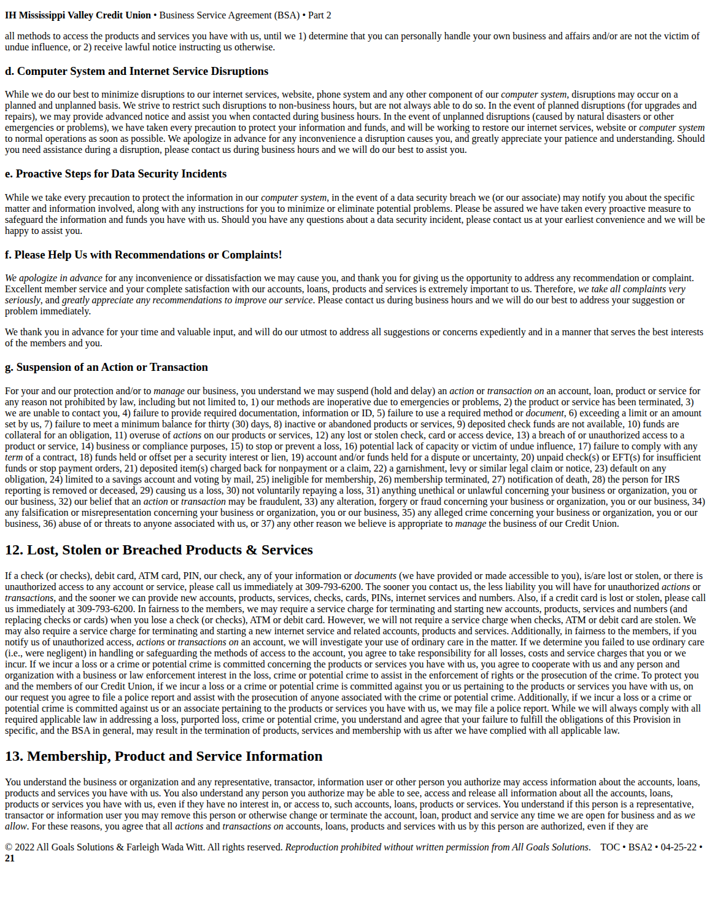IH Mississippi Valley Credit Union • Business Service Agreement (BSA) • Part 2
all methods to access the products and services you have with us, until we 1) determine that you can personally handle your own business and affairs and/or are not the victim of undue influence, or 2) receive lawful notice instructing us otherwise.
d. Computer System and Internet Service Disruptions
While we do our best to minimize disruptions to our internet services, website, phone system and any other component of our computer system, disruptions may occur on a planned and unplanned basis. We strive to restrict such disruptions to non-business hours, but are not always able to do so. In the event of planned disruptions (for upgrades and repairs), we may provide advanced notice and assist you when contacted during business hours. In the event of unplanned disruptions (caused by natural disasters or other emergencies or problems), we have taken every precaution to protect your information and funds, and will be working to restore our internet services, website or computer system to normal operations as soon as possible. We apologize in advance for any inconvenience a disruption causes you, and greatly appreciate your patience and understanding. Should you need assistance during a disruption, please contact us during business hours and we will do our best to assist you.
e. Proactive Steps for Data Security Incidents
While we take every precaution to protect the information in our computer system, in the event of a data security breach we (or our associate) may notify you about the specific matter and information involved, along with any instructions for you to minimize or eliminate potential problems. Please be assured we have taken every proactive measure to safeguard the information and funds you have with us. Should you have any questions about a data security incident, please contact us at your earliest convenience and we will be happy to assist you.
f. Please Help Us with Recommendations or Complaints!
We apologize in advance for any inconvenience or dissatisfaction we may cause you, and thank you for giving us the opportunity to address any recommendation or complaint. Excellent member service and your complete satisfaction with our accounts, loans, products and services is extremely important to us. Therefore, we take all complaints very seriously, and greatly appreciate any recommendations to improve our service. Please contact us during business hours and we will do our best to address your suggestion or problem immediately.
We thank you in advance for your time and valuable input, and will do our utmost to address all suggestions or concerns expediently and in a manner that serves the best interests of the members and you.
g. Suspension of an Action or Transaction
For your and our protection and/or to manage our business, you understand we may suspend (hold and delay) an action or transaction on an account, loan, product or service for any reason not prohibited by law, including but not limited to, 1) our methods are inoperative due to emergencies or problems, 2) the product or service has been terminated, 3) we are unable to contact you, 4) failure to provide required documentation, information or ID, 5) failure to use a required method or document, 6) exceeding a limit or an amount set by us, 7) failure to meet a minimum balance for thirty (30) days, 8) inactive or abandoned products or services, 9) deposited check funds are not available, 10) funds are collateral for an obligation, 11) overuse of actions on our products or services, 12) any lost or stolen check, card or access device, 13) a breach of or unauthorized access to a product or service, 14) business or compliance purposes, 15) to stop or prevent a loss, 16) potential lack of capacity or victim of undue influence, 17) failure to comply with any term of a contract, 18) funds held or offset per a security interest or lien, 19) account and/or funds held for a dispute or uncertainty, 20) unpaid check(s) or EFT(s) for insufficient funds or stop payment orders, 21) deposited item(s) charged back for nonpayment or a claim, 22) a garnishment, levy or similar legal claim or notice, 23) default on any obligation, 24) limited to a savings account and voting by mail, 25) ineligible for membership, 26) membership terminated, 27) notification of death, 28) the person for IRS reporting is removed or deceased, 29) causing us a loss, 30) not voluntarily repaying a loss, 31) anything unethical or unlawful concerning your business or organization, you or our business, 32) our belief that an action or transaction may be fraudulent, 33) any alteration, forgery or fraud concerning your business or organization, you or our business, 34) any falsification or misrepresentation concerning your business or organization, you or our business, 35) any alleged crime concerning your business or organization, you or our business, 36) abuse of or threats to anyone associated with us, or 37) any other reason we believe is appropriate to manage the business of our Credit Union.
12. Lost, Stolen or Breached Products & Services
If a check (or checks), debit card, ATM card, PIN, our check, any of your information or documents (we have provided or made accessible to you), is/are lost or stolen, or there is unauthorized access to any account or service, please call us immediately at 309-793-6200. The sooner you contact us, the less liability you will have for unauthorized actions or transactions, and the sooner we can provide new accounts, products, services, checks, cards, PINs, internet services and numbers. Also, if a credit card is lost or stolen, please call us immediately at 309-793-6200. In fairness to the members, we may require a service charge for terminating and starting new accounts, products, services and numbers (and replacing checks or cards) when you lose a check (or checks), ATM or debit card. However, we will not require a service charge when checks, ATM or debit card are stolen. We may also require a service charge for terminating and starting a new internet service and related accounts, products and services. Additionally, in fairness to the members, if you notify us of unauthorized access, actions or transactions on an account, we will investigate your use of ordinary care in the matter. If we determine you failed to use ordinary care (i.e., were negligent) in handling or safeguarding the methods of access to the account, you agree to take responsibility for all losses, costs and service charges that you or we incur. If we incur a loss or a crime or potential crime is committed concerning the products or services you have with us, you agree to cooperate with us and any person and organization with a business or law enforcement interest in the loss, crime or potential crime to assist in the enforcement of rights or the prosecution of the crime. To protect you and the members of our Credit Union, if we incur a loss or a crime or potential crime is committed against you or us pertaining to the products or services you have with us, on our request you agree to file a police report and assist with the prosecution of anyone associated with the crime or potential crime. Additionally, if we incur a loss or a crime or potential crime is committed against us or an associate pertaining to the products or services you have with us, we may file a police report. While we will always comply with all required applicable law in addressing a loss, purported loss, crime or potential crime, you understand and agree that your failure to fulfill the obligations of this Provision in specific, and the BSA in general, may result in the termination of products, services and membership with us after we have complied with all applicable law.
13. Membership, Product and Service Information
You understand the business or organization and any representative, transactor, information user or other person you authorize may access information about the accounts, loans, products and services you have with us. You also understand any person you authorize may be able to see, access and release all information about all the accounts, loans, products or services you have with us, even if they have no interest in, or access to, such accounts, loans, products or services. You understand if this person is a representative, transactor or information user you may remove this person or otherwise change or terminate the account, loan, product and service any time we are open for business and as we allow. For these reasons, you agree that all actions and transactions on accounts, loans, products and services with us by this person are authorized, even if they are
© 2022 All Goals Solutions & Farleigh Wada Witt. All rights reserved. Reproduction prohibited without written permission from All Goals Solutions. TOC • BSA2 • 04-25-22 • 21